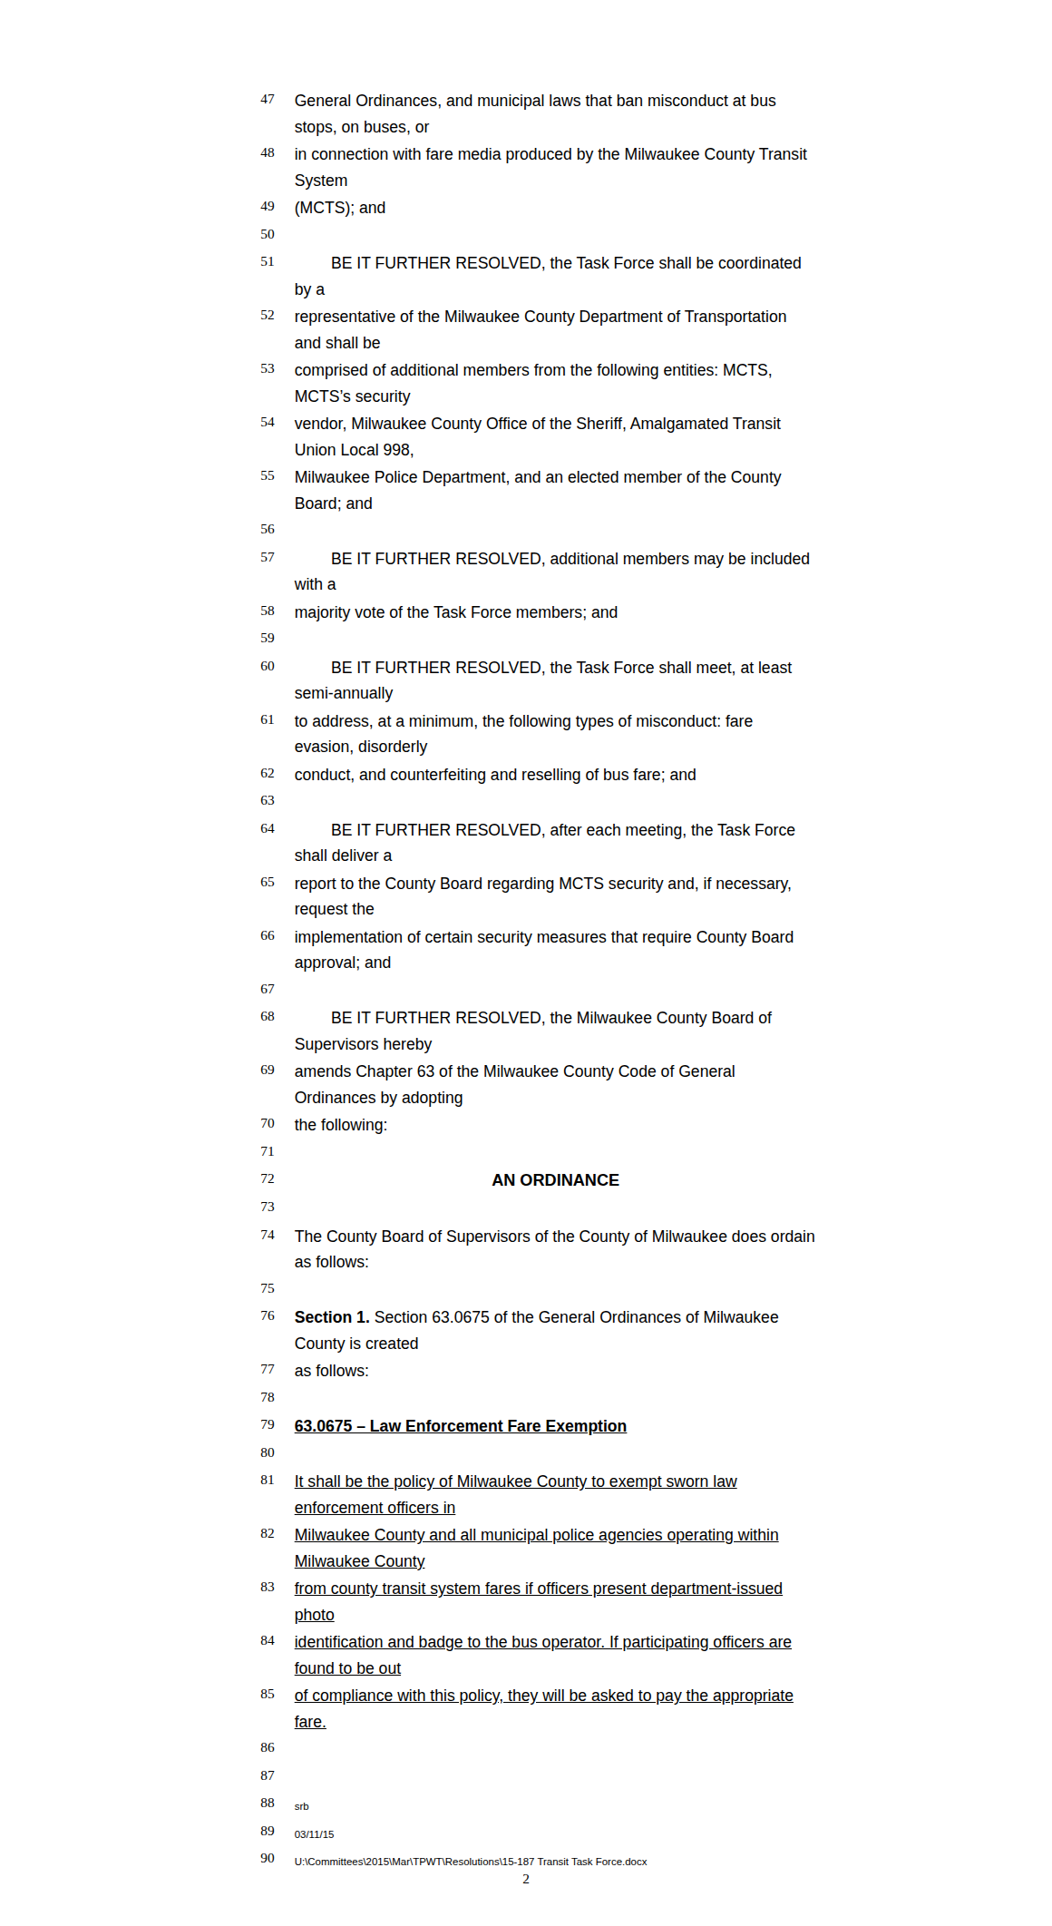| 47 | General Ordinances, and municipal laws that ban misconduct at bus stops, on buses, or |
| 48 | in connection with fare media produced by the Milwaukee County Transit System |
| 49 | (MCTS); and |
| 50 | |
| 51 | BE IT FURTHER RESOLVED, the Task Force shall be coordinated by a |
| 52 | representative of the Milwaukee County Department of Transportation and shall be |
| 53 | comprised of additional members from the following entities: MCTS, MCTS’s security |
| 54 | vendor, Milwaukee County Office of the Sheriff, Amalgamated Transit Union Local 998, |
| 55 | Milwaukee Police Department, and an elected member of the County Board; and |
| 56 | |
| 57 | BE IT FURTHER RESOLVED, additional members may be included with a |
| 58 | majority vote of the Task Force members; and |
| 59 | |
| 60 | BE IT FURTHER RESOLVED, the Task Force shall meet, at least semi-annually |
| 61 | to address, at a minimum, the following types of misconduct: fare evasion, disorderly |
| 62 | conduct, and counterfeiting and reselling of bus fare; and |
| 63 | |
| 64 | BE IT FURTHER RESOLVED, after each meeting, the Task Force shall deliver a |
| 65 | report to the County Board regarding MCTS security and, if necessary, request the |
| 66 | implementation of certain security measures that require County Board approval; and |
| 67 | |
| 68 | BE IT FURTHER RESOLVED, the Milwaukee County Board of Supervisors hereby |
| 69 | amends Chapter 63 of the Milwaukee County Code of General Ordinances by adopting |
| 70 | the following: |
| 71 | |
| 72 | AN ORDINANCE |
| 73 | |
| 74 | The County Board of Supervisors of the County of Milwaukee does ordain as follows: |
| 75 | |
| 76 | Section 1. Section 63.0675 of the General Ordinances of Milwaukee County is created |
| 77 | as follows: |
| 78 | |
| 79 | 63.0675 – Law Enforcement Fare Exemption |
| 80 | |
| 81 | It shall be the policy of Milwaukee County to exempt sworn law enforcement officers in |
| 82 | Milwaukee County and all municipal police agencies operating within Milwaukee County |
| 83 | from county transit system fares if officers present department-issued photo |
| 84 | identification and badge to the bus operator. If participating officers are found to be out |
| 85 | of compliance with this policy, they will be asked to pay the appropriate fare. |
| 86 | |
| 87 | |
| 88 | srb |
| 89 | 03/11/15 |
| 90 | U:\Committees\2015\Mar\TPWT\Resolutions\15-187 Transit Task Force.docx |
2